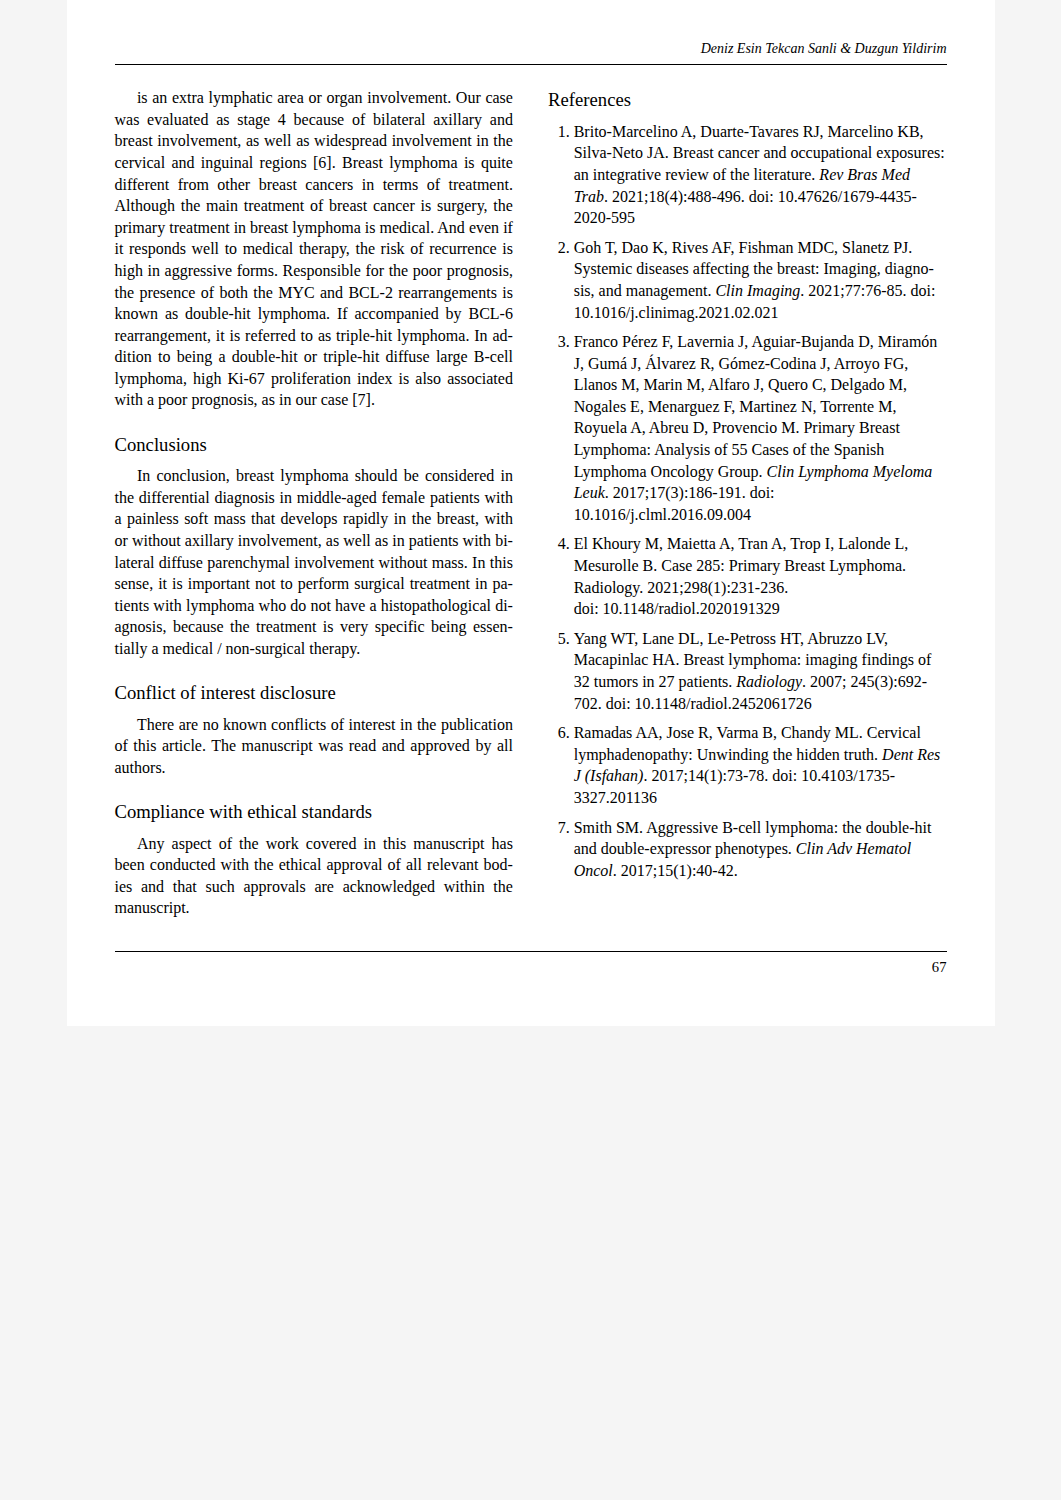Deniz Esin Tekcan Sanli & Duzgun Yildirim
is an extra lymphatic area or organ involvement. Our case was evaluated as stage 4 because of bilateral axillary and breast involvement, as well as widespread involvement in the cervical and inguinal regions [6]. Breast lymphoma is quite different from other breast cancers in terms of treatment. Although the main treatment of breast cancer is surgery, the primary treatment in breast lymphoma is medical. And even if it responds well to medical therapy, the risk of recurrence is high in aggressive forms. Responsible for the poor prognosis, the presence of both the MYC and BCL-2 rearrangements is known as double-hit lymphoma. If accompanied by BCL-6 rearrangement, it is referred to as triple-hit lymphoma. In addition to being a double-hit or triple-hit diffuse large B-cell lymphoma, high Ki-67 proliferation index is also associated with a poor prognosis, as in our case [7].
Conclusions
In conclusion, breast lymphoma should be considered in the differential diagnosis in middle-aged female patients with a painless soft mass that develops rapidly in the breast, with or without axillary involvement, as well as in patients with bilateral diffuse parenchymal involvement without mass. In this sense, it is important not to perform surgical treatment in patients with lymphoma who do not have a histopathological diagnosis, because the treatment is very specific being essentially a medical / non-surgical therapy.
Conflict of interest disclosure
There are no known conflicts of interest in the publication of this article. The manuscript was read and approved by all authors.
Compliance with ethical standards
Any aspect of the work covered in this manuscript has been conducted with the ethical approval of all relevant bodies and that such approvals are acknowledged within the manuscript.
References
Brito-Marcelino A, Duarte-Tavares RJ, Marcelino KB, Silva-Neto JA. Breast cancer and occupational exposures: an integrative review of the literature. Rev Bras Med Trab. 2021;18(4):488-496. doi: 10.47626/1679-4435-2020-595
Goh T, Dao K, Rives AF, Fishman MDC, Slanetz PJ. Systemic diseases affecting the breast: Imaging, diagnosis, and management. Clin Imaging. 2021;77:76-85. doi: 10.1016/j.clinimag.2021.02.021
Franco Pérez F, Lavernia J, Aguiar-Bujanda D, Miramón J, Gumá J, Álvarez R, Gómez-Codina J, Arroyo FG, Llanos M, Marin M, Alfaro J, Quero C, Delgado M, Nogales E, Menarguez F, Martinez N, Torrente M, Royuela A, Abreu D, Provencio M. Primary Breast Lymphoma: Analysis of 55 Cases of the Spanish Lymphoma Oncology Group. Clin Lymphoma Myeloma Leuk. 2017;17(3):186-191. doi: 10.1016/j.clml.2016.09.004
El Khoury M, Maietta A, Tran A, Trop I, Lalonde L, Mesurolle B. Case 285: Primary Breast Lymphoma. Radiology. 2021;298(1):231-236.
doi: 10.1148/radiol.2020191329
Yang WT, Lane DL, Le-Petross HT, Abruzzo LV, Macapinlac HA. Breast lymphoma: imaging findings of 32 tumors in 27 patients. Radiology. 2007; 245(3):692-702. doi: 10.1148/radiol.2452061726
Ramadas AA, Jose R, Varma B, Chandy ML. Cervical lymphadenopathy: Unwinding the hidden truth. Dent Res J (Isfahan). 2017;14(1):73-78. doi: 10.4103/1735-3327.201136
Smith SM. Aggressive B-cell lymphoma: the double-hit and double-expressor phenotypes. Clin Adv Hematol Oncol. 2017;15(1):40-42.
67